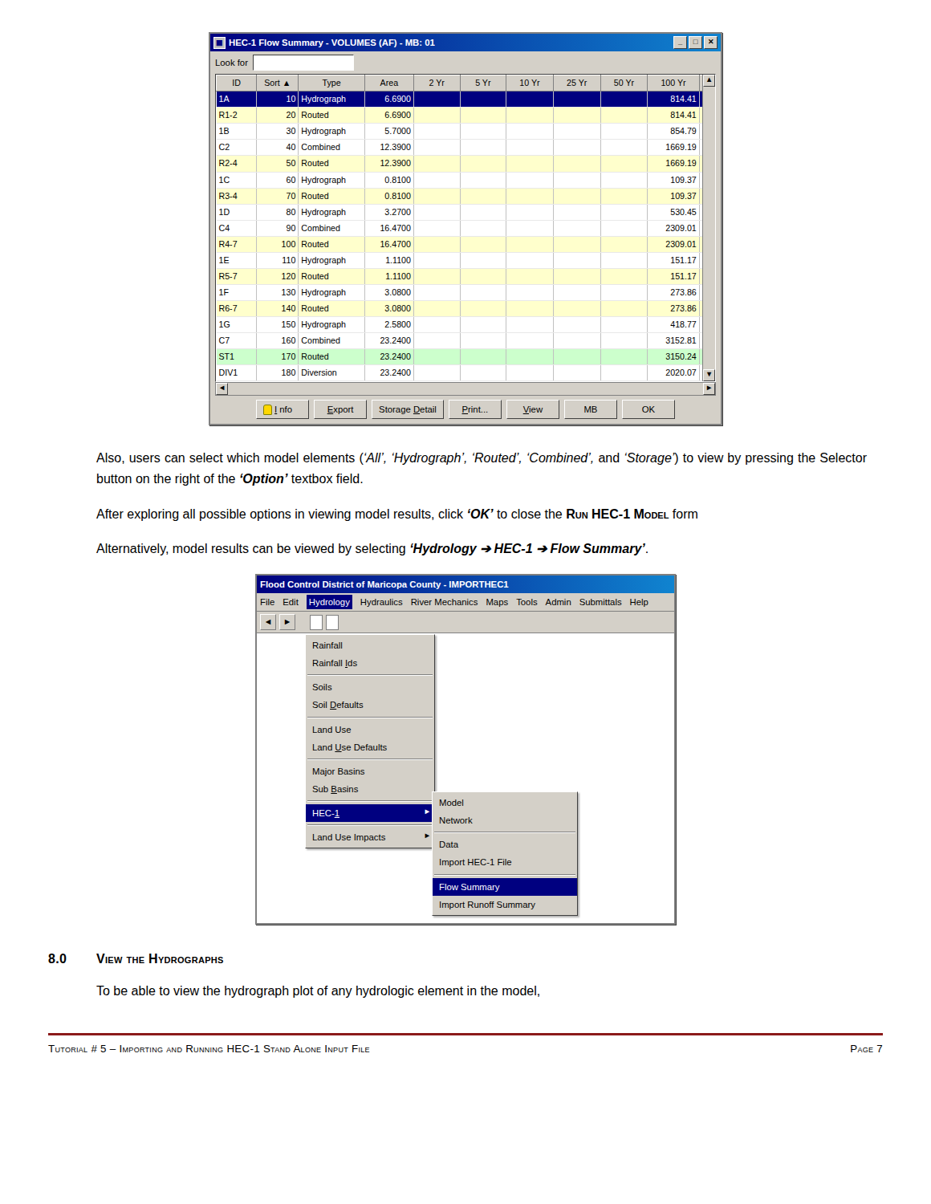▦ HEC-1 Flow Summary - VOLUMES (AF) - MB: 01
_□✕
Look for
| ID | Sort ▲ | Type | Area | 2 Yr | 5 Yr | 10 Yr | 25 Yr | 50 Yr | 100 Yr | |
| --- | --- | --- | --- | --- | --- | --- | --- | --- | --- | --- |
| 1A | 10 | Hydrograph | 6.6900 | | | | | | 814.41 | |
| R1-2 | 20 | Routed | 6.6900 | | | | | | 814.41 | |
| 1B | 30 | Hydrograph | 5.7000 | | | | | | 854.79 | |
| C2 | 40 | Combined | 12.3900 | | | | | | 1669.19 | |
| R2-4 | 50 | Routed | 12.3900 | | | | | | 1669.19 | |
| 1C | 60 | Hydrograph | 0.8100 | | | | | | 109.37 | |
| R3-4 | 70 | Routed | 0.8100 | | | | | | 109.37 | |
| 1D | 80 | Hydrograph | 3.2700 | | | | | | 530.45 | |
| C4 | 90 | Combined | 16.4700 | | | | | | 2309.01 | |
| R4-7 | 100 | Routed | 16.4700 | | | | | | 2309.01 | |
| 1E | 110 | Hydrograph | 1.1100 | | | | | | 151.17 | |
| R5-7 | 120 | Routed | 1.1100 | | | | | | 151.17 | |
| 1F | 130 | Hydrograph | 3.0800 | | | | | | 273.86 | |
| R6-7 | 140 | Routed | 3.0800 | | | | | | 273.86 | |
| 1G | 150 | Hydrograph | 2.5800 | | | | | | 418.77 | |
| C7 | 160 | Combined | 23.2400 | | | | | | 3152.81 | |
| ST1 | 170 | Routed | 23.2400 | | | | | | 3150.24 | |
| DIV1 | 180 | Diversion | 23.2400 | | | | | | 2020.07 | |
▲ ▼
◄ ►
Info
Export
Storage Detail
Print...
View
MB
OK
Also, users can select which model elements (‘All’, ‘Hydrograph’, ‘Routed’, ‘Combined’, and ‘Storage’) to view by pressing the Selector button on the right of the ‘Option’ textbox field.
After exploring all possible options in viewing model results, click ‘OK’ to close the Run HEC-1 Model form
Alternatively, model results can be viewed by selecting ‘Hydrology ➔ HEC-1 ➔ Flow Summary’.
Flood Control District of Maricopa County - IMPORTHEC1
File Edit Hydrology Hydraulics River Mechanics Maps Tools Admin Submittals Help
◄
►
Rainfall
Rainfall Ids
Soils
Soil Defaults
Land Use
Land Use Defaults
Major Basins
Sub Basins
HEC-1►
Land Use Impacts►
Model
Network
Data
Import HEC-1 File
Flow Summary
Import Runoff Summary
8.0 View the Hydrographs
To be able to view the hydrograph plot of any hydrologic element in the model,
Tutorial # 5 – Importing and Running HEC-1 Stand Alone Input File
Page 7